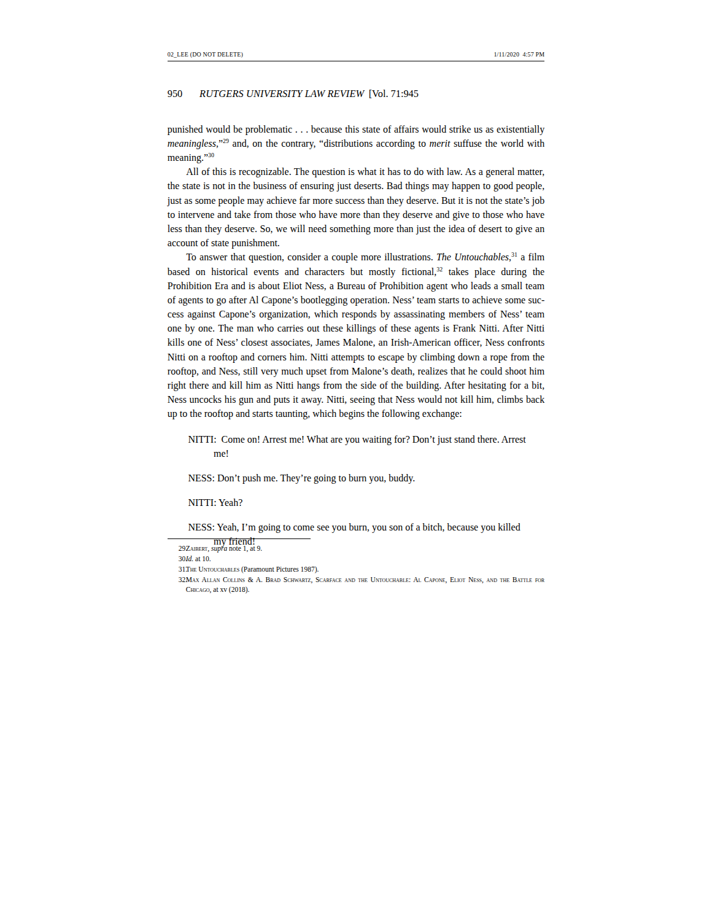02_Lee (Do Not Delete) 1/11/2020 4:57 PM
950 RUTGERS UNIVERSITY LAW REVIEW [Vol. 71:945
punished would be problematic . . . because this state of affairs would strike us as existentially meaningless,”29 and, on the contrary, “distributions according to merit suffuse the world with meaning.”30
All of this is recognizable. The question is what it has to do with law. As a general matter, the state is not in the business of ensuring just deserts. Bad things may happen to good people, just as some people may achieve far more success than they deserve. But it is not the state’s job to intervene and take from those who have more than they deserve and give to those who have less than they deserve. So, we will need something more than just the idea of desert to give an account of state punishment.
To answer that question, consider a couple more illustrations. The Untouchables,31 a film based on historical events and characters but mostly fictional,32 takes place during the Prohibition Era and is about Eliot Ness, a Bureau of Prohibition agent who leads a small team of agents to go after Al Capone’s bootlegging operation. Ness’ team starts to achieve some success against Capone’s organization, which responds by assassinating members of Ness’ team one by one. The man who carries out these killings of these agents is Frank Nitti. After Nitti kills one of Ness’ closest associates, James Malone, an Irish-American officer, Ness confronts Nitti on a rooftop and corners him. Nitti attempts to escape by climbing down a rope from the rooftop, and Ness, still very much upset from Malone’s death, realizes that he could shoot him right there and kill him as Nitti hangs from the side of the building. After hesitating for a bit, Ness uncocks his gun and puts it away. Nitti, seeing that Ness would not kill him, climbs back up to the rooftop and starts taunting, which begins the following exchange:
NITTI: Come on! Arrest me! What are you waiting for? Don’t just stand there. Arrest me!
NESS: Don’t push me. They’re going to burn you, buddy.
NITTI: Yeah?
NESS: Yeah, I’m going to come see you burn, you son of a bitch, because you killed my friend!
29. Zaibert, supra note 1, at 9.
30. Id. at 10.
31. The Untouchables (Paramount Pictures 1987).
32. Max Allan Collins & A. Brad Schwartz, Scarface and the Untouchable: Al Capone, Eliot Ness, and the Battle for Chicago, at xv (2018).